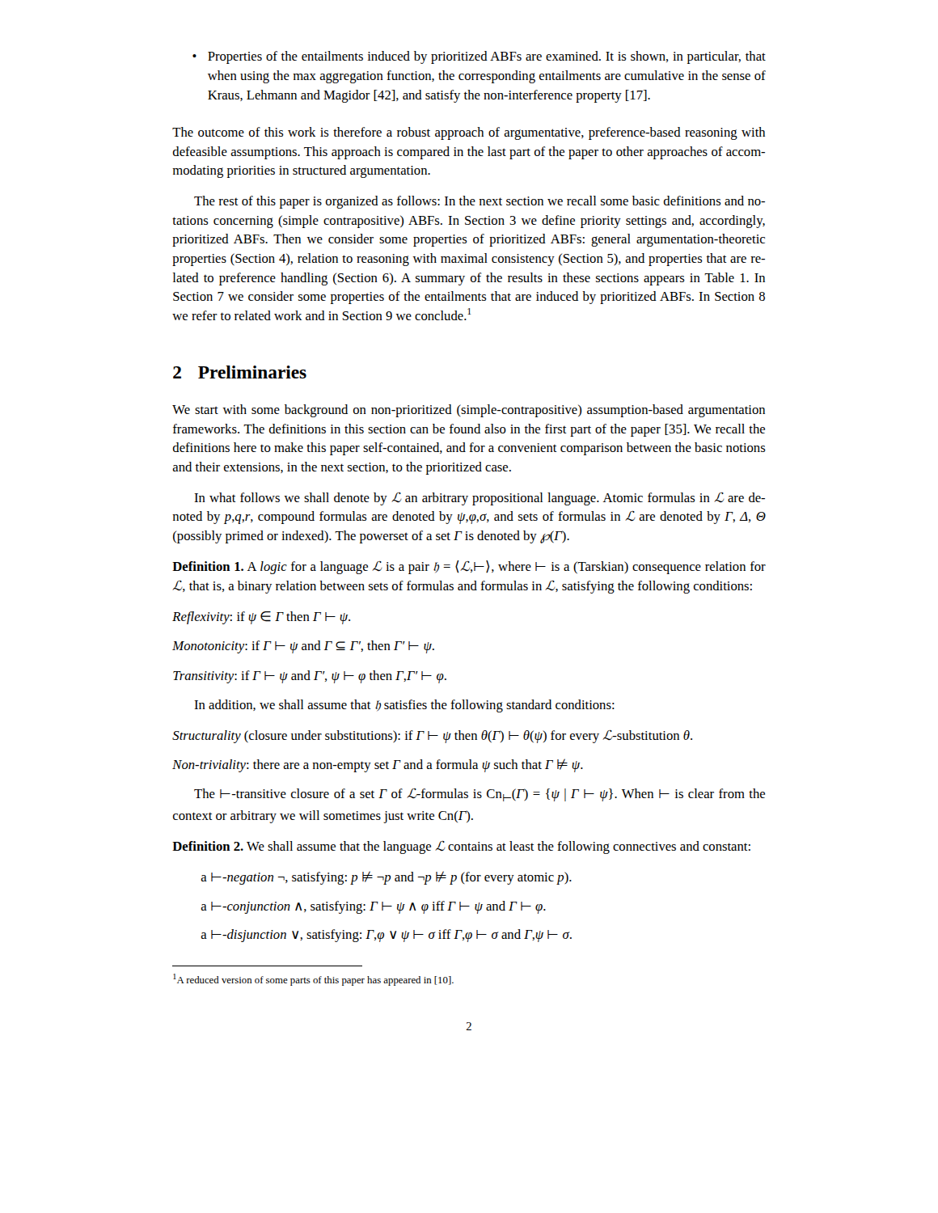Properties of the entailments induced by prioritized ABFs are examined. It is shown, in particular, that when using the max aggregation function, the corresponding entailments are cumulative in the sense of Kraus, Lehmann and Magidor [42], and satisfy the non-interference property [17].
The outcome of this work is therefore a robust approach of argumentative, preference-based reasoning with defeasible assumptions. This approach is compared in the last part of the paper to other approaches of accommodating priorities in structured argumentation.
The rest of this paper is organized as follows: In the next section we recall some basic definitions and notations concerning (simple contrapositive) ABFs. In Section 3 we define priority settings and, accordingly, prioritized ABFs. Then we consider some properties of prioritized ABFs: general argumentation-theoretic properties (Section 4), relation to reasoning with maximal consistency (Section 5), and properties that are related to preference handling (Section 6). A summary of the results in these sections appears in Table 1. In Section 7 we consider some properties of the entailments that are induced by prioritized ABFs. In Section 8 we refer to related work and in Section 9 we conclude.1
2 Preliminaries
We start with some background on non-prioritized (simple-contrapositive) assumption-based argumentation frameworks. The definitions in this section can be found also in the first part of the paper [35]. We recall the definitions here to make this paper self-contained, and for a convenient comparison between the basic notions and their extensions, in the next section, to the prioritized case.
In what follows we shall denote by ℒ an arbitrary propositional language. Atomic formulas in ℒ are denoted by p,q,r, compound formulas are denoted by ψ,φ,σ, and sets of formulas in ℒ are denoted by Γ, Δ, Θ (possibly primed or indexed). The powerset of a set Γ is denoted by ℘(Γ).
Definition 1. A logic for a language ℒ is a pair 𝔥 = ⟨ℒ,⊢⟩, where ⊢ is a (Tarskian) consequence relation for ℒ, that is, a binary relation between sets of formulas and formulas in ℒ, satisfying the following conditions:
Reflexivity: if ψ ∈ Γ then Γ ⊢ ψ.
Monotonicity: if Γ ⊢ ψ and Γ ⊆ Γ′, then Γ′ ⊢ ψ.
Transitivity: if Γ ⊢ ψ and Γ′, ψ ⊢ φ then Γ,Γ′ ⊢ φ.
In addition, we shall assume that 𝔥 satisfies the following standard conditions:
Structurality (closure under substitutions): if Γ ⊢ ψ then θ(Γ) ⊢ θ(ψ) for every ℒ-substitution θ.
Non-triviality: there are a non-empty set Γ and a formula ψ such that Γ ⊭ ψ.
The ⊢-transitive closure of a set Γ of ℒ-formulas is Cn⊢(Γ) = {ψ | Γ ⊢ ψ}. When ⊢ is clear from the context or arbitrary we will sometimes just write Cn(Γ).
Definition 2. We shall assume that the language ℒ contains at least the following connectives and constant:
a ⊢-negation ¬, satisfying: p ⊭ ¬p and ¬p ⊭ p (for every atomic p).
a ⊢-conjunction ∧, satisfying: Γ ⊢ ψ ∧ φ iff Γ ⊢ ψ and Γ ⊢ φ.
a ⊢-disjunction ∨, satisfying: Γ,φ ∨ ψ ⊢ σ iff Γ,φ ⊢ σ and Γ,ψ ⊢ σ.
1A reduced version of some parts of this paper has appeared in [10].
2